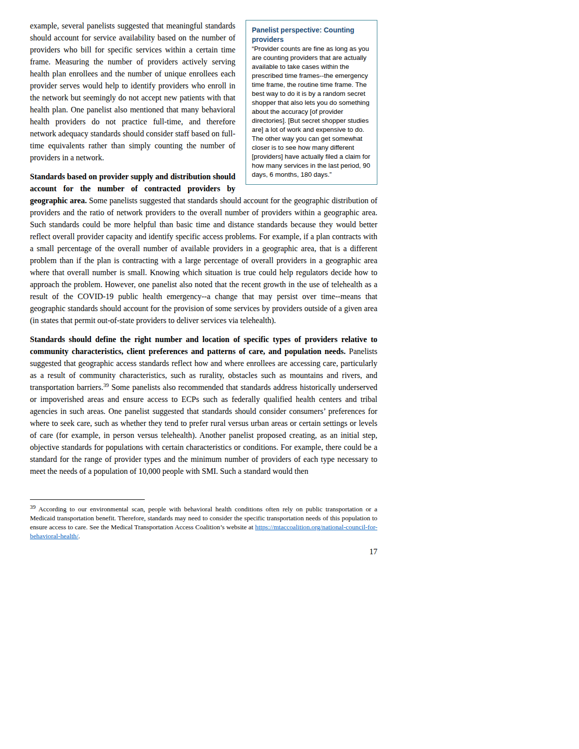Panelist perspective: Counting providers
“Provider counts are fine as long as you are counting providers that are actually available to take cases within the prescribed time frames--the emergency time frame, the routine time frame. The best way to do it is by a random secret shopper that also lets you do something about the accuracy [of provider directories]. [But secret shopper studies are] a lot of work and expensive to do. The other way you can get somewhat closer is to see how many different [providers] have actually filed a claim for how many services in the last period, 90 days, 6 months, 180 days.”
example, several panelists suggested that meaningful standards should account for service availability based on the number of providers who bill for specific services within a certain time frame. Measuring the number of providers actively serving health plan enrollees and the number of unique enrollees each provider serves would help to identify providers who enroll in the network but seemingly do not accept new patients with that health plan. One panelist also mentioned that many behavioral health providers do not practice full-time, and therefore network adequacy standards should consider staff based on full-time equivalents rather than simply counting the number of providers in a network.
Standards based on provider supply and distribution should account for the number of contracted providers by geographic area. Some panelists suggested that standards should account for the geographic distribution of providers and the ratio of network providers to the overall number of providers within a geographic area. Such standards could be more helpful than basic time and distance standards because they would better reflect overall provider capacity and identify specific access problems. For example, if a plan contracts with a small percentage of the overall number of available providers in a geographic area, that is a different problem than if the plan is contracting with a large percentage of overall providers in a geographic area where that overall number is small. Knowing which situation is true could help regulators decide how to approach the problem. However, one panelist also noted that the recent growth in the use of telehealth as a result of the COVID-19 public health emergency--a change that may persist over time--means that geographic standards should account for the provision of some services by providers outside of a given area (in states that permit out-of-state providers to deliver services via telehealth).
Standards should define the right number and location of specific types of providers relative to community characteristics, client preferences and patterns of care, and population needs. Panelists suggested that geographic access standards reflect how and where enrollees are accessing care, particularly as a result of community characteristics, such as rurality, obstacles such as mountains and rivers, and transportation barriers.39 Some panelists also recommended that standards address historically underserved or impoverished areas and ensure access to ECPs such as federally qualified health centers and tribal agencies in such areas. One panelist suggested that standards should consider consumers’ preferences for where to seek care, such as whether they tend to prefer rural versus urban areas or certain settings or levels of care (for example, in person versus telehealth). Another panelist proposed creating, as an initial step, objective standards for populations with certain characteristics or conditions. For example, there could be a standard for the range of provider types and the minimum number of providers of each type necessary to meet the needs of a population of 10,000 people with SMI. Such a standard would then
39 According to our environmental scan, people with behavioral health conditions often rely on public transportation or a Medicaid transportation benefit. Therefore, standards may need to consider the specific transportation needs of this population to ensure access to care. See the Medical Transportation Access Coalition’s website at https://mtaccoalition.org/national-council-for-behavioral-health/.
17